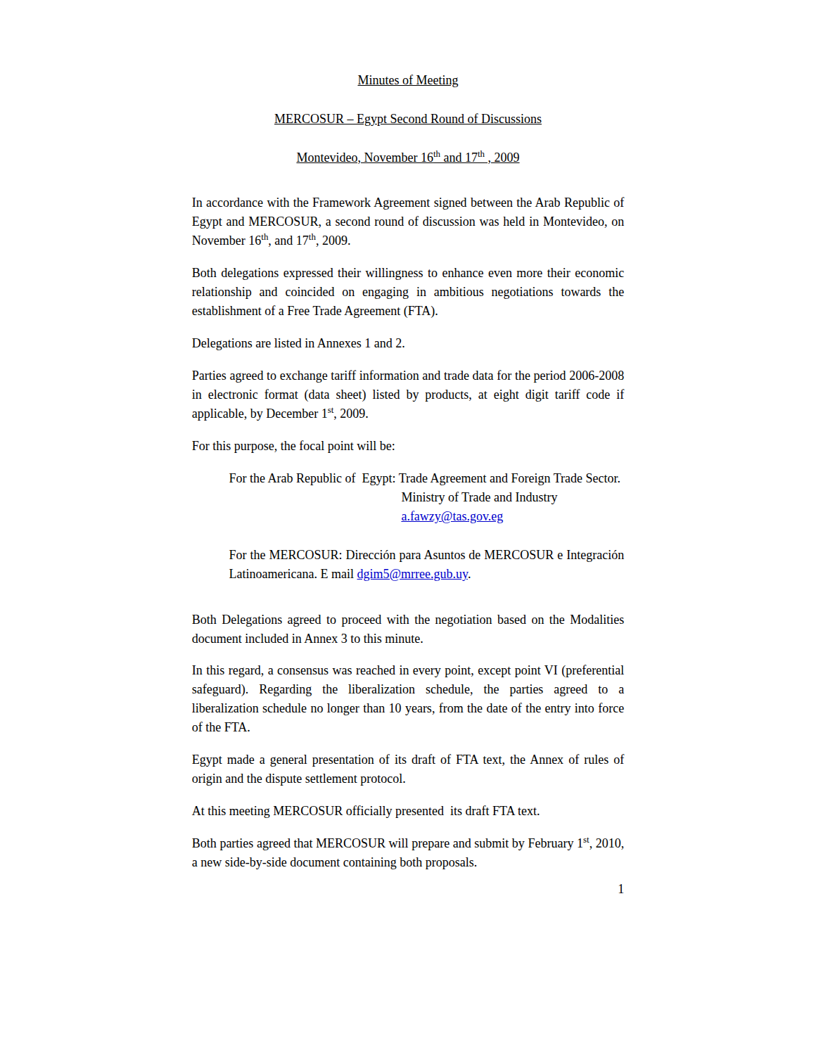Minutes of Meeting
MERCOSUR – Egypt Second Round of Discussions
Montevideo, November 16th and 17th , 2009
In accordance with the Framework Agreement signed between the Arab Republic of Egypt and MERCOSUR, a second round of discussion was held in Montevideo, on November 16th, and 17th, 2009.
Both delegations expressed their willingness to enhance even more their economic relationship and coincided on engaging in ambitious negotiations towards the establishment of a Free Trade Agreement (FTA).
Delegations are listed in Annexes 1 and 2.
Parties agreed to exchange tariff information and trade data for the period 2006-2008 in electronic format (data sheet) listed by products, at eight digit tariff code if applicable, by December 1st, 2009.
For this purpose, the focal point will be:
For the Arab Republic of Egypt: Trade Agreement and Foreign Trade Sector.
Ministry of Trade and Industry
a.fawzy@tas.gov.eg
For the MERCOSUR: Dirección para Asuntos de MERCOSUR e Integración Latinoamericana. E mail dgim5@mrree.gub.uy.
Both Delegations agreed to proceed with the negotiation based on the Modalities document included in Annex 3 to this minute.
In this regard, a consensus was reached in every point, except point VI (preferential safeguard). Regarding the liberalization schedule, the parties agreed to a liberalization schedule no longer than 10 years, from the date of the entry into force of the FTA.
Egypt made a general presentation of its draft of FTA text, the Annex of rules of origin and the dispute settlement protocol.
At this meeting MERCOSUR officially presented its draft FTA text.
Both parties agreed that MERCOSUR will prepare and submit by February 1st, 2010, a new side-by-side document containing both proposals.
1